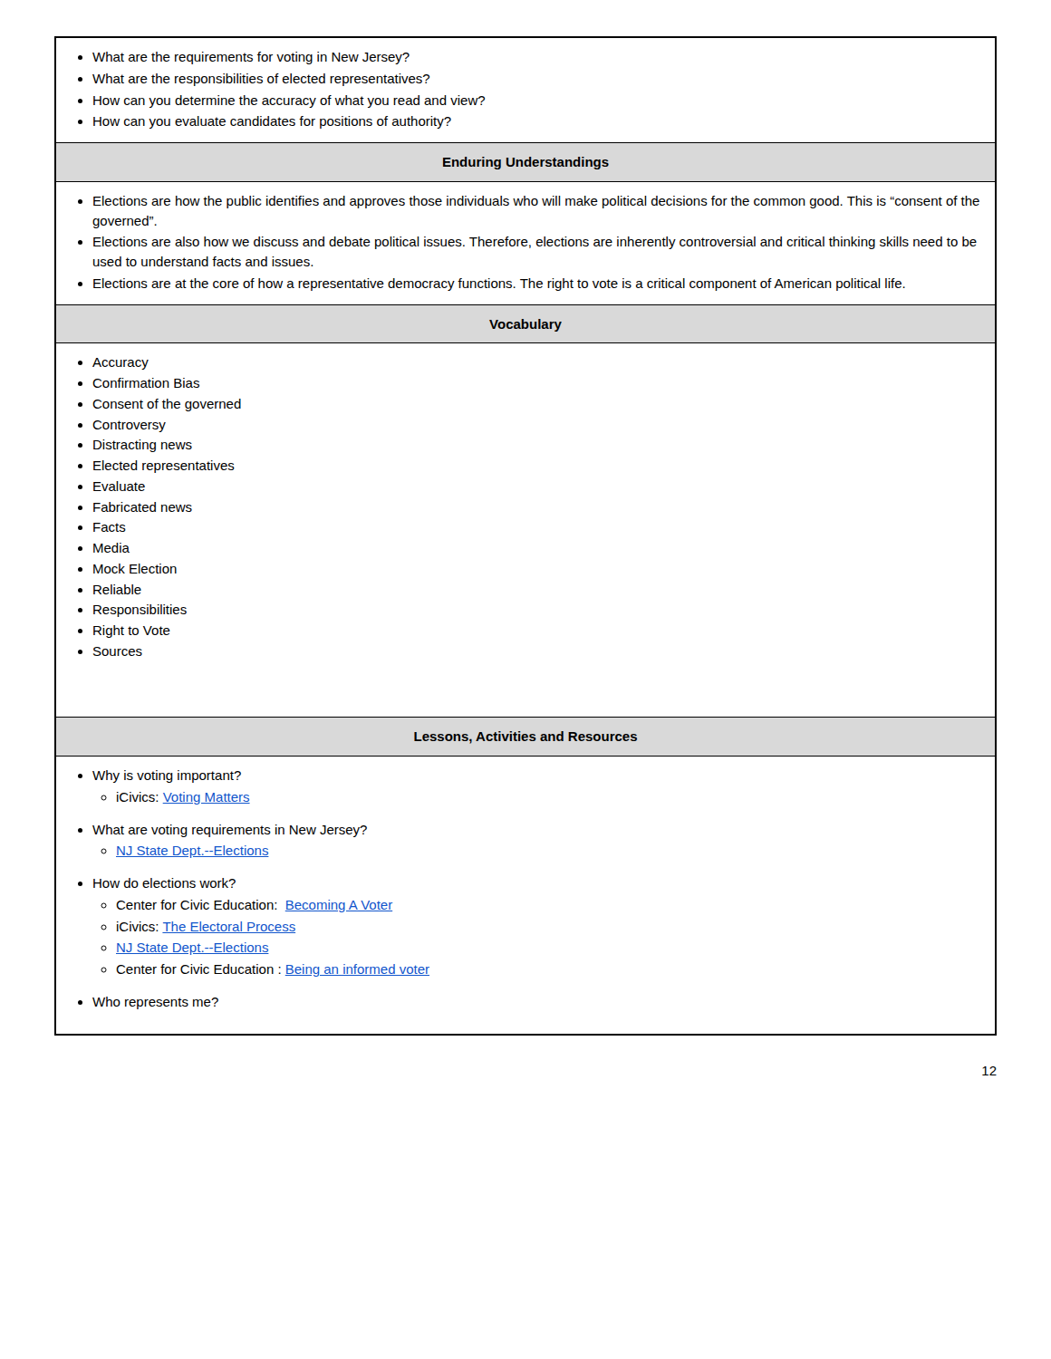| What are the requirements for voting in New Jersey? What are the responsibilities of elected representatives? How can you determine the accuracy of what you read and view? How can you evaluate candidates for positions of authority? |
| Enduring Understandings |
| Elections are how the public identifies and approves those individuals who will make political decisions for the common good. This is “consent of the governed”. Elections are also how we discuss and debate political issues. Therefore, elections are inherently controversial and critical thinking skills need to be used to understand facts and issues. Elections are at the core of how a representative democracy functions. The right to vote is a critical component of American political life. |
| Vocabulary |
| Accuracy Confirmation Bias Consent of the governed Controversy Distracting news Elected representatives Evaluate Fabricated news Facts Media Mock Election Reliable Responsibilities Right to Vote Sources |
| Lessons, Activities and Resources |
| Why is voting important? iCivics: Voting Matters What are voting requirements in New Jersey? NJ State Dept.--Elections How do elections work? Center for Civic Education: Becoming A Voter iCivics: The Electoral Process NJ State Dept.--Elections Center for Civic Education : Being an informed voter Who represents me? |
12